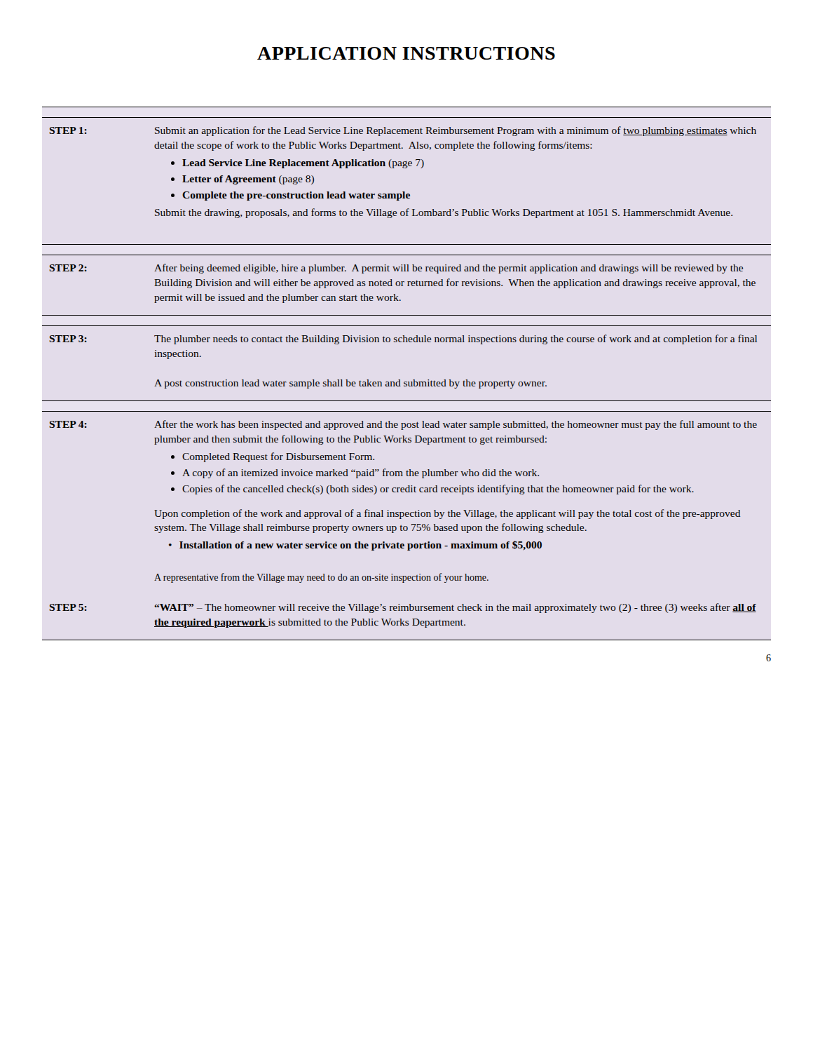APPLICATION INSTRUCTIONS
| STEP 1: | Submit an application for the Lead Service Line Replacement Reimbursement Program with a minimum of two plumbing estimates which detail the scope of work to the Public Works Department. Also, complete the following forms/items: Lead Service Line Replacement Application (page 7) Letter of Agreement (page 8) Complete the pre-construction lead water sample Submit the drawing, proposals, and forms to the Village of Lombard’s Public Works Department at 1051 S. Hammerschmidt Avenue. |
| STEP 2: | After being deemed eligible, hire a plumber. A permit will be required and the permit application and drawings will be reviewed by the Building Division and will either be approved as noted or returned for revisions. When the application and drawings receive approval, the permit will be issued and the plumber can start the work. |
| STEP 3: | The plumber needs to contact the Building Division to schedule normal inspections during the course of work and at completion for a final inspection. A post construction lead water sample shall be taken and submitted by the property owner. |
| STEP 4: | After the work has been inspected and approved and the post lead water sample submitted, the homeowner must pay the full amount to the plumber and then submit the following to the Public Works Department to get reimbursed: Completed Request for Disbursement Form. A copy of an itemized invoice marked “paid” from the plumber who did the work. Copies of the cancelled check(s) (both sides) or credit card receipts identifying that the homeowner paid for the work. Upon completion of the work and approval of a final inspection by the Village, the applicant will pay the total cost of the pre-approved system. The Village shall reimburse property owners up to 75% based upon the following schedule. Installation of a new water service on the private portion - maximum of $5,000 A representative from the Village may need to do an on-site inspection of your home. |
| STEP 5: | “WAIT” – The homeowner will receive the Village’s reimbursement check in the mail approximately two (2) - three (3) weeks after all of the required paperwork is submitted to the Public Works Department. |
6